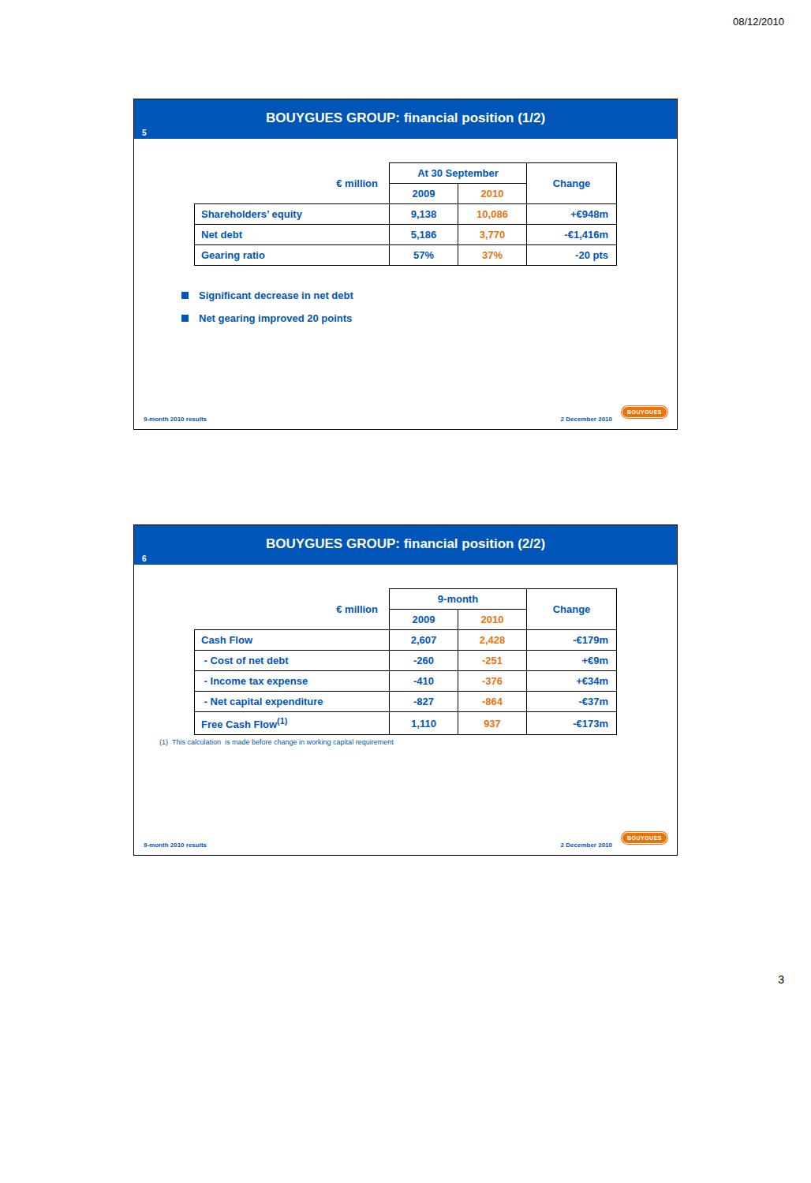08/12/2010
5 BOUYGUES GROUP: financial position (1/2)
| € million | At 30 September | Change |
| 2009 | 2010 |
| Shareholders’ equity | 9,138 | 10,086 | +€948m |
| Net debt | 5,186 | 3,770 | -€1,416m |
| Gearing ratio | 57% | 37% | -20 pts |
Significant decrease in net debt
Net gearing improved 20 points
9-month 2010 results 2 December 2010 BOUYGUES
6 BOUYGUES GROUP: financial position (2/2)
| € million | 9-month | Change |
| 2009 | 2010 |
| Cash Flow | 2,607 | 2,428 | -€179m |
| - Cost of net debt | -260 | -251 | +€9m |
| - Income tax expense | -410 | -376 | +€34m |
| - Net capital expenditure | -827 | -864 | -€37m |
| Free Cash Flow (1) | 1,110 | 937 | -€173m |
(1) This calculation is made before change in working capital requirement
9-month 2010 results 2 December 2010 BOUYGUES
3